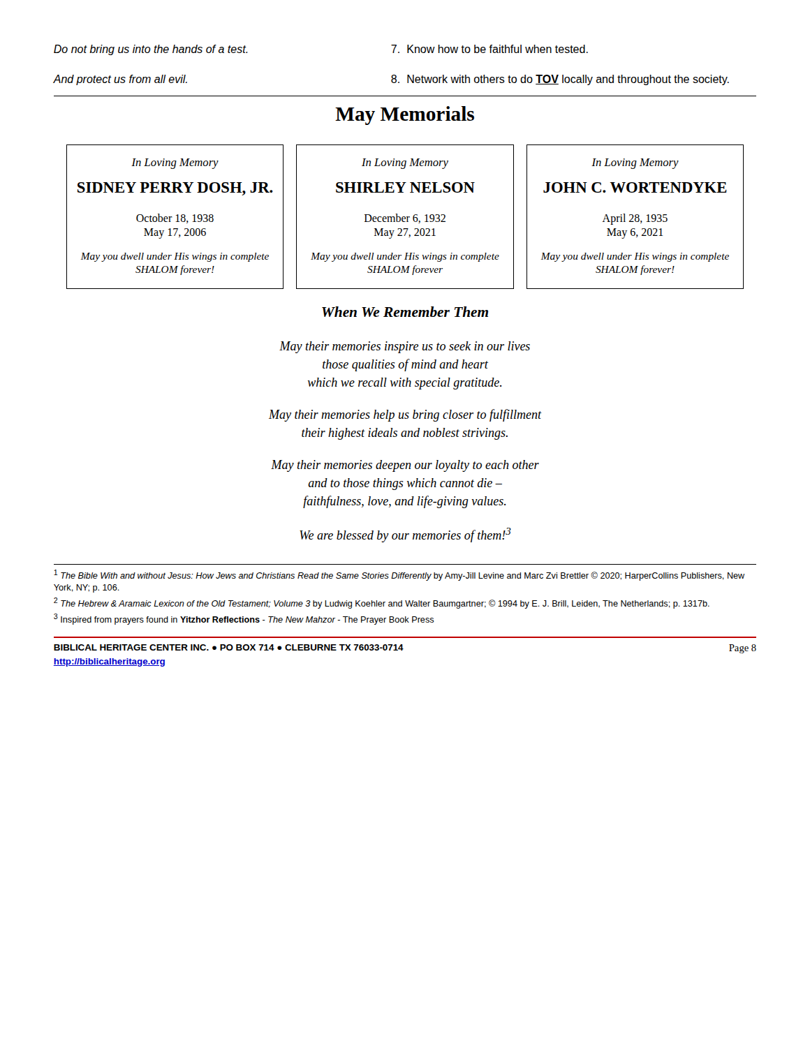| Do not bring us into the hands of a test. | 7. Know how to be faithful when tested. |
| And protect us from all evil. | 8. Network with others to do TOV locally and throughout the society. |
May Memorials
| In Loving Memory SIDNEY PERRY DOSH, JR. October 18, 1938 May 17, 2006 May you dwell under His wings in complete SHALOM forever! | In Loving Memory SHIRLEY NELSON December 6, 1932 May 27, 2021 May you dwell under His wings in complete SHALOM forever | In Loving Memory JOHN C. WORTENDYKE April 28, 1935 May 6, 2021 May you dwell under His wings in complete SHALOM forever! |
When We Remember Them
May their memories inspire us to seek in our lives
those qualities of mind and heart
which we recall with special gratitude.
May their memories help us bring closer to fulfillment
their highest ideals and noblest strivings.
May their memories deepen our loyalty to each other
and to those things which cannot die –
faithfulness, love, and life-giving values.
We are blessed by our memories of them!3
1 The Bible With and without Jesus: How Jews and Christians Read the Same Stories Differently by Amy-Jill Levine and Marc Zvi Brettler © 2020; HarperCollins Publishers, New York, NY; p. 106.
2 The Hebrew & Aramaic Lexicon of the Old Testament; Volume 3 by Ludwig Koehler and Walter Baumgartner; © 1994 by E. J. Brill, Leiden, The Netherlands; p. 1317b.
3 Inspired from prayers found in Yitzhor Reflections - The New Mahzor - The Prayer Book Press
BIBLICAL HERITAGE CENTER INC. ● PO BOX 714 ● CLEBURNE TX 76033-0714 Page 8
http://biblicalheritage.org